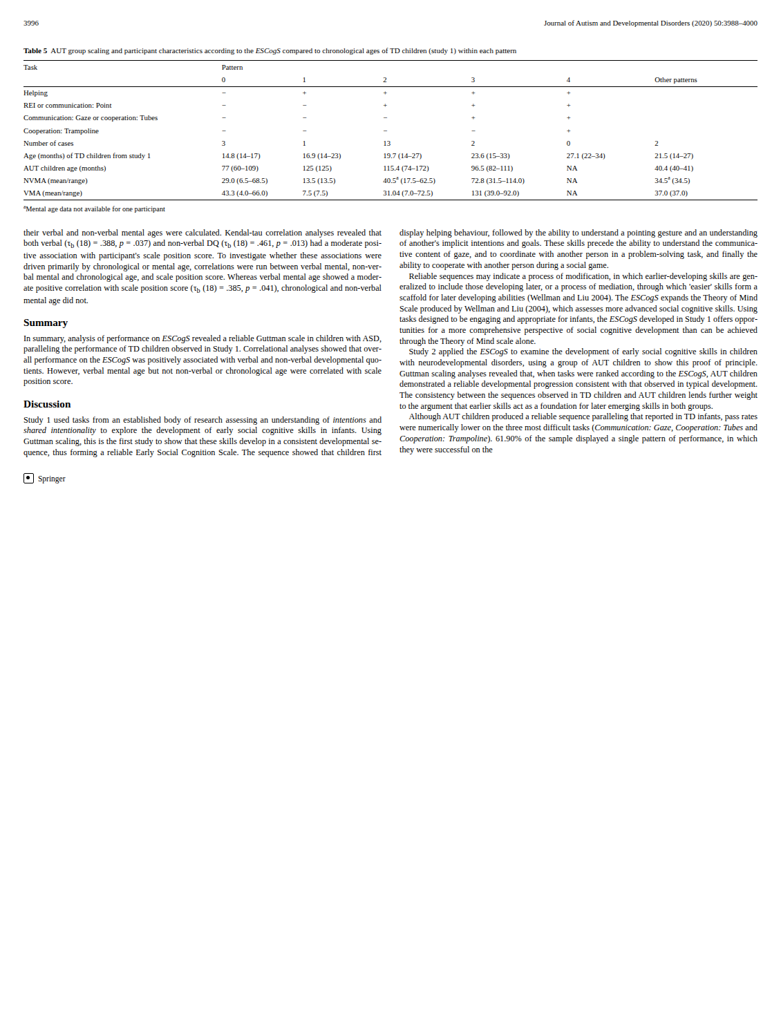3996
Journal of Autism and Developmental Disorders (2020) 50:3988–4000
Table 5 AUT group scaling and participant characteristics according to the ESCogS compared to chronological ages of TD children (study 1) within each pattern
| Task | Pattern |
| --- | --- |
| | 0 | 1 | 2 | 3 | 4 | Other patterns |
| Helping | − | + | + | + | + | |
| REI or communication: Point | − | − | + | + | + | |
| Communication: Gaze or cooperation: Tubes | − | − | − | + | + | |
| Cooperation: Trampoline | − | − | − | − | + | |
| Number of cases | 3 | 1 | 13 | 2 | 0 | 2 |
| Age (months) of TD children from study 1 | 14.8 (14–17) | 16.9 (14–23) | 19.7 (14–27) | 23.6 (15–33) | 27.1 (22–34) | 21.5 (14–27) |
| AUT children age (months) | 77 (60–109) | 125 (125) | 115.4 (74–172) | 96.5 (82–111) | NA | 40.4 (40–41) |
| NVMA (mean/range) | 29.0 (6.5–68.5) | 13.5 (13.5) | 40.5 a (17.5–62.5) | 72.8 (31.5–114.0) | NA | 34.5 a (34.5) |
| VMA (mean/range) | 43.3 (4.0–66.0) | 7.5 (7.5) | 31.04 (7.0–72.5) | 131 (39.0–92.0) | NA | 37.0 (37.0) |
aMental age data not available for one participant
their verbal and non-verbal mental ages were calculated. Kendal-tau correlation analyses revealed that both verbal (τb (18) = .388, p = .037) and non-verbal DQ (τb (18) = .461, p = .013) had a moderate positive association with participant's scale position score. To investigate whether these associations were driven primarily by chronological or mental age, correlations were run between verbal mental, non-verbal mental and chronological age, and scale position score. Whereas verbal mental age showed a moderate positive correlation with scale position score (τb (18) = .385, p = .041), chronological and non-verbal mental age did not.
Summary
In summary, analysis of performance on ESCogS revealed a reliable Guttman scale in children with ASD, paralleling the performance of TD children observed in Study 1. Correlational analyses showed that overall performance on the ESCogS was positively associated with verbal and non-verbal developmental quotients. However, verbal mental age but not non-verbal or chronological age were correlated with scale position score.
Discussion
Study 1 used tasks from an established body of research assessing an understanding of intentions and shared intentionality to explore the development of early social cognitive skills in infants. Using Guttman scaling, this is the first study to show that these skills develop in a consistent developmental sequence, thus forming a reliable Early Social Cognition Scale. The sequence showed that children first display helping behaviour, followed by the ability to understand a pointing gesture and an understanding of another's implicit intentions and goals. These skills precede the ability to understand the communicative content of gaze, and to coordinate with another person in a problem-solving task, and finally the ability to cooperate with another person during a social game.
Reliable sequences may indicate a process of modification, in which earlier-developing skills are generalized to include those developing later, or a process of mediation, through which 'easier' skills form a scaffold for later developing abilities (Wellman and Liu 2004). The ESCogS expands the Theory of Mind Scale produced by Wellman and Liu (2004), which assesses more advanced social cognitive skills. Using tasks designed to be engaging and appropriate for infants, the ESCogS developed in Study 1 offers opportunities for a more comprehensive perspective of social cognitive development than can be achieved through the Theory of Mind scale alone.
Study 2 applied the ESCogS to examine the development of early social cognitive skills in children with neurodevelopmental disorders, using a group of AUT children to show this proof of principle. Guttman scaling analyses revealed that, when tasks were ranked according to the ESCogS, AUT children demonstrated a reliable developmental progression consistent with that observed in typical development. The consistency between the sequences observed in TD children and AUT children lends further weight to the argument that earlier skills act as a foundation for later emerging skills in both groups.
Although AUT children produced a reliable sequence paralleling that reported in TD infants, pass rates were numerically lower on the three most difficult tasks (Communication: Gaze, Cooperation: Tubes and Cooperation: Trampoline). 61.90% of the sample displayed a single pattern of performance, in which they were successful on the
Springer